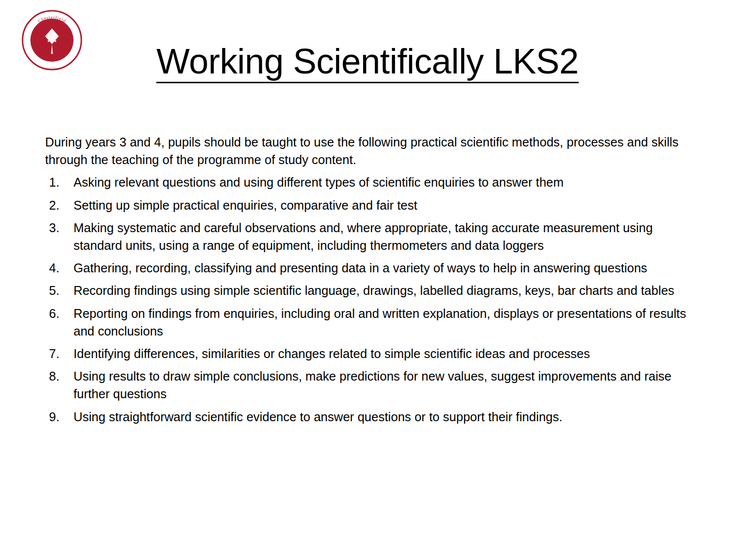Chesterfield Primary School Chesterfield Primary School
Working Scientifically LKS2
During years 3 and 4, pupils should be taught to use the following practical scientific methods, processes and skills through the teaching of the programme of study content.
Asking relevant questions and using different types of scientific enquiries to answer them
Setting up simple practical enquiries, comparative and fair test
Making systematic and careful observations and, where appropriate, taking accurate measurement using standard units, using a range of equipment, including thermometers and data loggers
Gathering, recording, classifying and presenting data in a variety of ways to help in answering questions
Recording findings using simple scientific language, drawings, labelled diagrams, keys, bar charts and tables
Reporting on findings from enquiries, including oral and written explanation, displays or presentations of results and conclusions
Identifying differences, similarities or changes related to simple scientific ideas and processes
Using results to draw simple conclusions, make predictions for new values, suggest improvements and raise further questions
Using straightforward scientific evidence to answer questions or to support their findings.